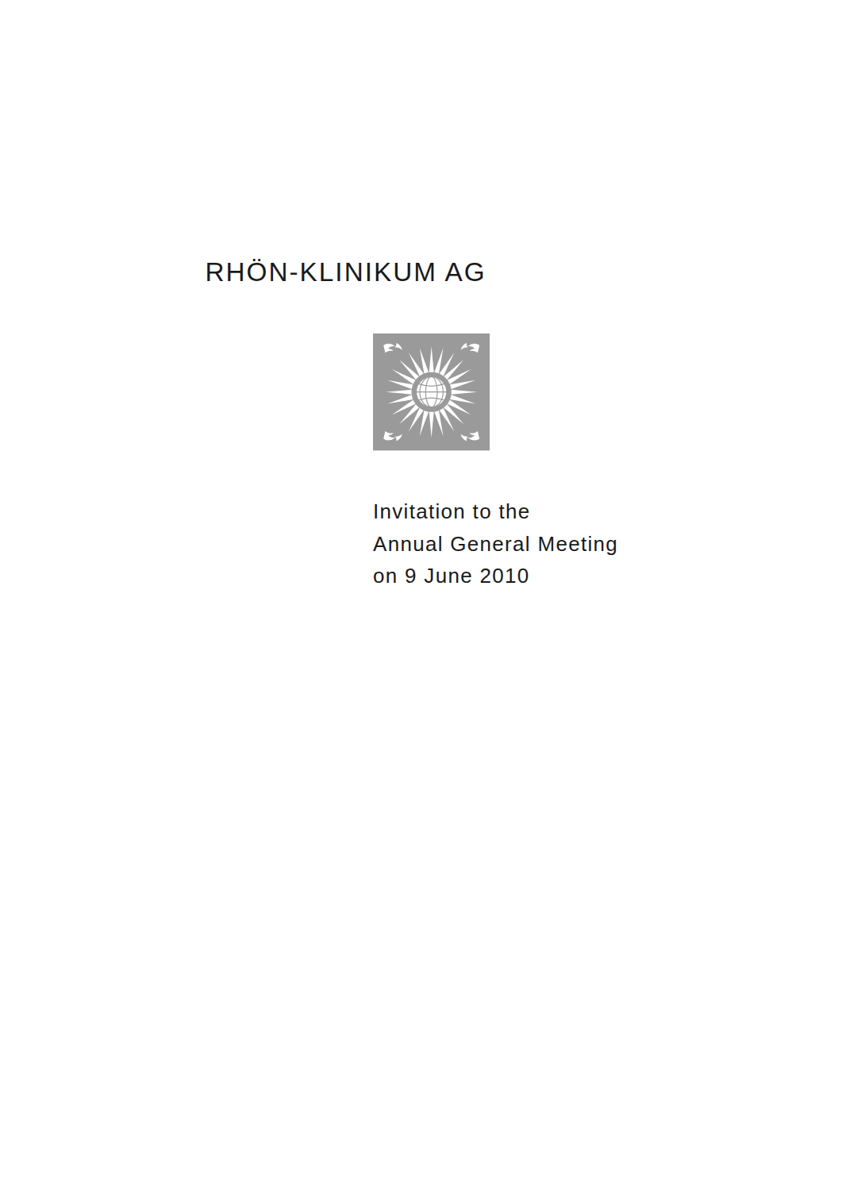RHÖN-KLINIKUM AG
RHÖN-KLINIKUM AG sunburst logo
Invitation to the
Annual General Meeting
on 9 June 2010